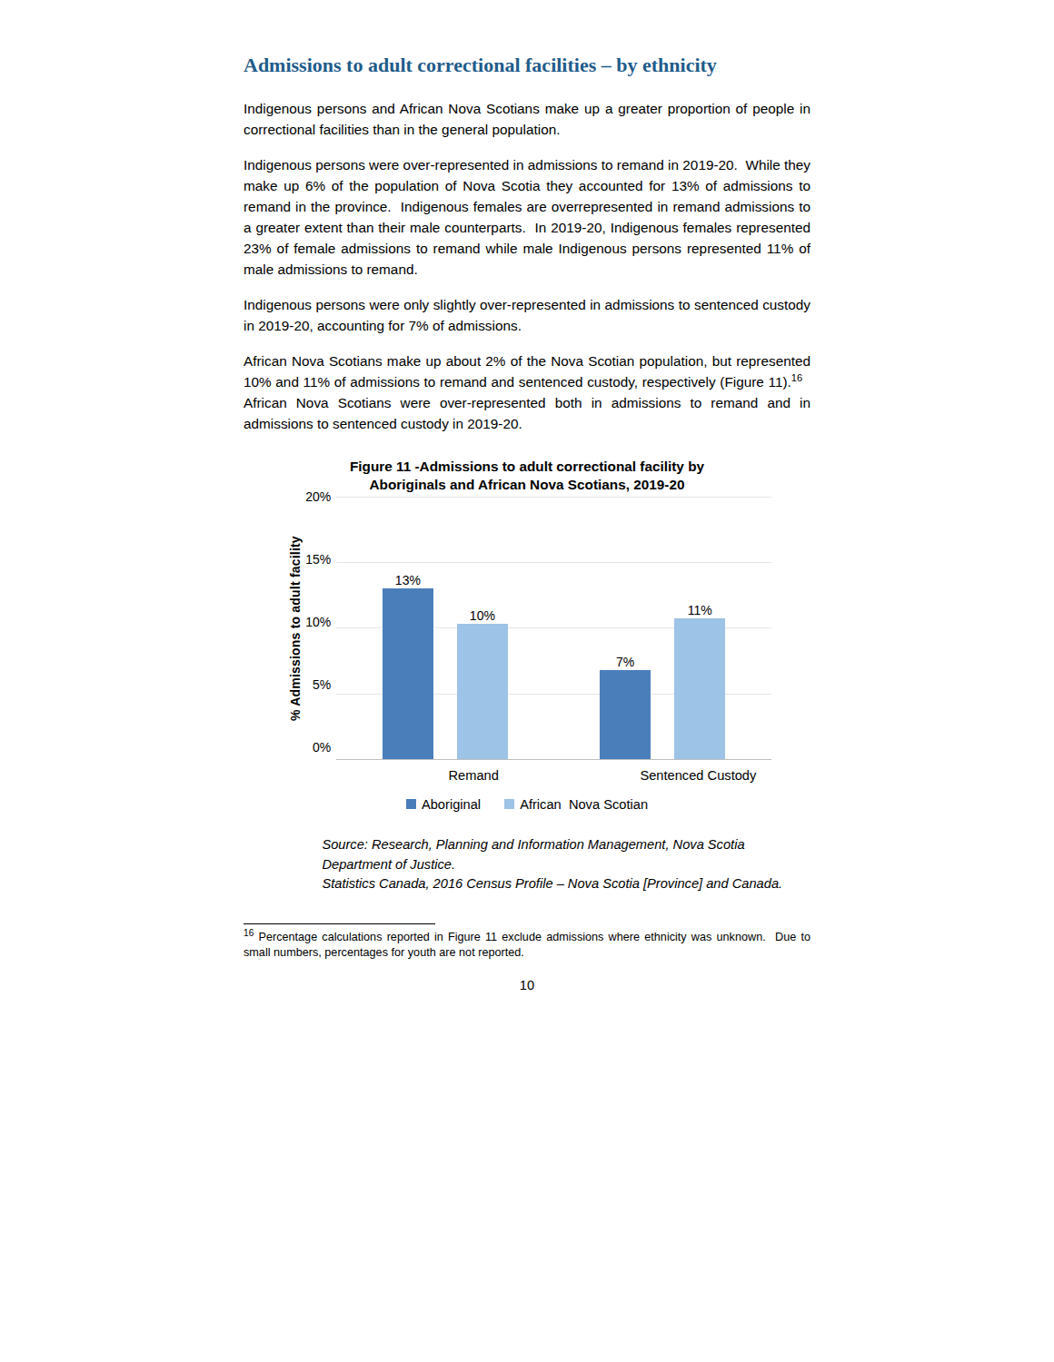Admissions to adult correctional facilities – by ethnicity
Indigenous persons and African Nova Scotians make up a greater proportion of people in correctional facilities than in the general population.
Indigenous persons were over-represented in admissions to remand in 2019-20. While they make up 6% of the population of Nova Scotia they accounted for 13% of admissions to remand in the province. Indigenous females are overrepresented in remand admissions to a greater extent than their male counterparts. In 2019-20, Indigenous females represented 23% of female admissions to remand while male Indigenous persons represented 11% of male admissions to remand.
Indigenous persons were only slightly over-represented in admissions to sentenced custody in 2019-20, accounting for 7% of admissions.
African Nova Scotians make up about 2% of the Nova Scotian population, but represented 10% and 11% of admissions to remand and sentenced custody, respectively (Figure 11).16 African Nova Scotians were over-represented both in admissions to remand and in admissions to sentenced custody in 2019-20.
Figure 11 -Admissions to adult correctional facility by Aboriginals and African Nova Scotians, 2019-20
% Admissions to adult facility
20% 15% 10% 5% 0%
13%
10%
7%
11%
Remand Sentenced Custody
Aboriginal
African Nova Scotian
Source: Research, Planning and Information Management, Nova Scotia Department of Justice.
Statistics Canada, 2016 Census Profile – Nova Scotia [Province] and Canada.
16 Percentage calculations reported in Figure 11 exclude admissions where ethnicity was unknown. Due to small numbers, percentages for youth are not reported.
10